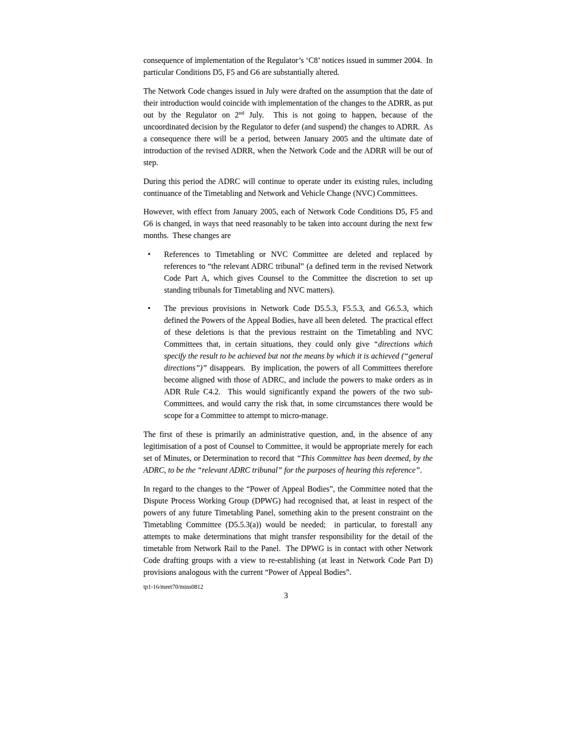consequence of implementation of the Regulator’s ‘C8’ notices issued in summer 2004. In particular Conditions D5, F5 and G6 are substantially altered.
The Network Code changes issued in July were drafted on the assumption that the date of their introduction would coincide with implementation of the changes to the ADRR, as put out by the Regulator on 2nd July. This is not going to happen, because of the uncoordinated decision by the Regulator to defer (and suspend) the changes to ADRR. As a consequence there will be a period, between January 2005 and the ultimate date of introduction of the revised ADRR, when the Network Code and the ADRR will be out of step.
During this period the ADRC will continue to operate under its existing rules, including continuance of the Timetabling and Network and Vehicle Change (NVC) Committees.
However, with effect from January 2005, each of Network Code Conditions D5, F5 and G6 is changed, in ways that need reasonably to be taken into account during the next few months. These changes are
References to Timetabling or NVC Committee are deleted and replaced by references to “the relevant ADRC tribunal” (a defined term in the revised Network Code Part A, which gives Counsel to the Committee the discretion to set up standing tribunals for Timetabling and NVC matters).
The previous provisions in Network Code D5.5.3, F5.5.3, and G6.5.3, which defined the Powers of the Appeal Bodies, have all been deleted. The practical effect of these deletions is that the previous restraint on the Timetabling and NVC Committees that, in certain situations, they could only give “directions which specify the result to be achieved but not the means by which it is achieved (“general directions”)” disappears. By implication, the powers of all Committees therefore become aligned with those of ADRC, and include the powers to make orders as in ADR Rule C4.2. This would significantly expand the powers of the two sub-Committees, and would carry the risk that, in some circumstances there would be scope for a Committee to attempt to micro-manage.
The first of these is primarily an administrative question, and, in the absence of any legitimisation of a post of Counsel to Committee, it would be appropriate merely for each set of Minutes, or Determination to record that “This Committee has been deemed, by the ADRC, to be the “relevant ADRC tribunal” for the purposes of hearing this reference”.
In regard to the changes to the “Power of Appeal Bodies”, the Committee noted that the Dispute Process Working Group (DPWG) had recognised that, at least in respect of the powers of any future Timetabling Panel, something akin to the present constraint on the Timetabling Committee (D5.5.3(a)) would be needed; in particular, to forestall any attempts to make determinations that might transfer responsibility for the detail of the timetable from Network Rail to the Panel. The DPWG is in contact with other Network Code drafting groups with a view to re-establishing (at least in Network Code Part D) provisions analogous with the current “Power of Appeal Bodies”.
tp1-16/meet70/mins0812 3